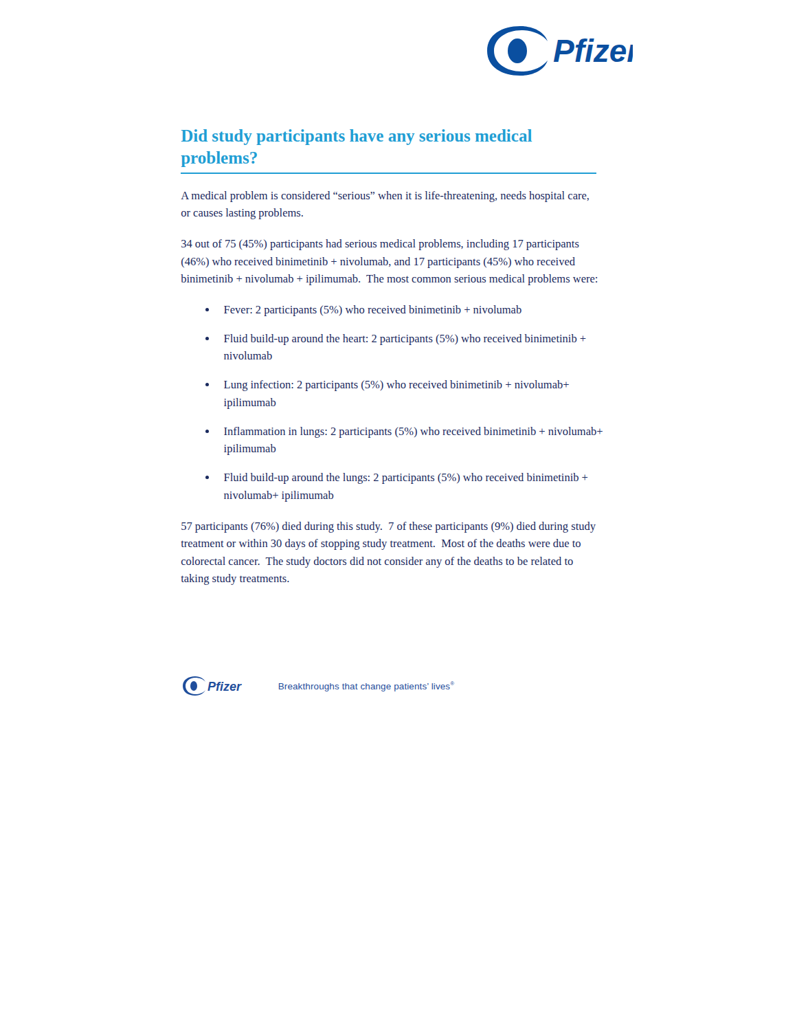Pfizer
Did study participants have any serious medical problems?
A medical problem is considered “serious” when it is life-threatening, needs hospital care, or causes lasting problems.
34 out of 75 (45%) participants had serious medical problems, including 17 participants (46%) who received binimetinib + nivolumab, and 17 participants (45%) who received binimetinib + nivolumab + ipilimumab. The most common serious medical problems were:
Fever: 2 participants (5%) who received binimetinib + nivolumab
Fluid build-up around the heart: 2 participants (5%) who received binimetinib + nivolumab
Lung infection: 2 participants (5%) who received binimetinib + nivolumab+ ipilimumab
Inflammation in lungs: 2 participants (5%) who received binimetinib + nivolumab+ ipilimumab
Fluid build-up around the lungs: 2 participants (5%) who received binimetinib + nivolumab+ ipilimumab
57 participants (76%) died during this study. 7 of these participants (9%) died during study treatment or within 30 days of stopping study treatment. Most of the deaths were due to colorectal cancer. The study doctors did not consider any of the deaths to be related to taking study treatments.
Pfizer Breakthroughs that change patients’ lives®